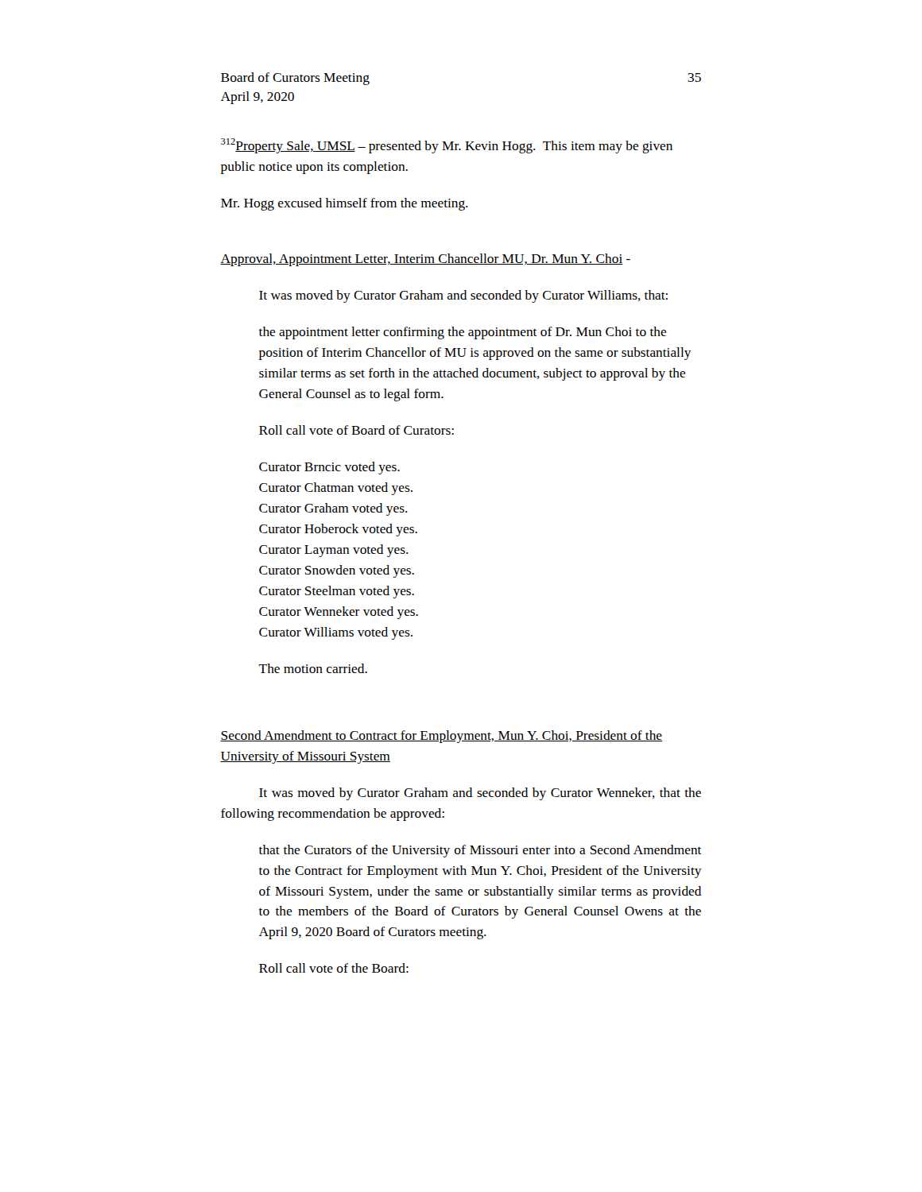Board of Curators Meeting
April 9, 2020
35
312Property Sale, UMSL – presented by Mr. Kevin Hogg. This item may be given public notice upon its completion.
Mr. Hogg excused himself from the meeting.
Approval, Appointment Letter, Interim Chancellor MU, Dr. Mun Y. Choi -
It was moved by Curator Graham and seconded by Curator Williams, that:
the appointment letter confirming the appointment of Dr. Mun Choi to the position of Interim Chancellor of MU is approved on the same or substantially similar terms as set forth in the attached document, subject to approval by the General Counsel as to legal form.
Roll call vote of Board of Curators:
Curator Brncic voted yes.
Curator Chatman voted yes.
Curator Graham voted yes.
Curator Hoberock voted yes.
Curator Layman voted yes.
Curator Snowden voted yes.
Curator Steelman voted yes.
Curator Wenneker voted yes.
Curator Williams voted yes.
The motion carried.
Second Amendment to Contract for Employment, Mun Y. Choi, President of the University of Missouri System
It was moved by Curator Graham and seconded by Curator Wenneker, that the following recommendation be approved:
that the Curators of the University of Missouri enter into a Second Amendment to the Contract for Employment with Mun Y. Choi, President of the University of Missouri System, under the same or substantially similar terms as provided to the members of the Board of Curators by General Counsel Owens at the April 9, 2020 Board of Curators meeting.
Roll call vote of the Board: